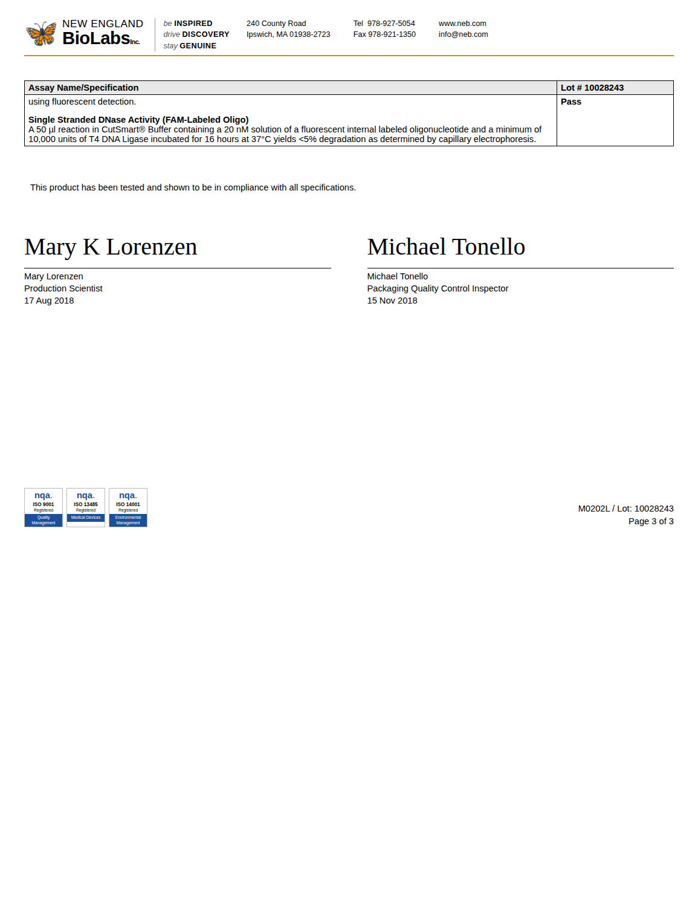🦋
NEW ENGLAND
BioLabsInc.
be INSPIRED
drive DISCOVERY
stay GENUINE
240 County Road
Ipswich, MA 01938-2723
Tel 978-927-5054
Fax 978-921-1350
www.neb.com
info@neb.com
| Assay Name/Specification | Lot # 10028243 |
| --- | --- |
| using fluorescent detection. Single Stranded DNase Activity (FAM-Labeled Oligo) A 50 µl reaction in CutSmart® Buffer containing a 20 nM solution of a fluorescent internal labeled oligonucleotide and a minimum of 10,000 units of T4 DNA Ligase incubated for 16 hours at 37°C yields <5% degradation as determined by capillary electrophoresis. | Pass |
This product has been tested and shown to be in compliance with all specifications.
Mary K Lorenzen
Mary Lorenzen
Production Scientist
17 Aug 2018
Michael Tonello
Michael Tonello
Packaging Quality Control Inspector
15 Nov 2018
nqa.
ISO 9001
Registered
Quality
Management
nqa.
ISO 13485
Registered
Medical Devices
nqa.
ISO 14001
Registered
Environmental
Management
M0202L / Lot: 10028243
Page 3 of 3